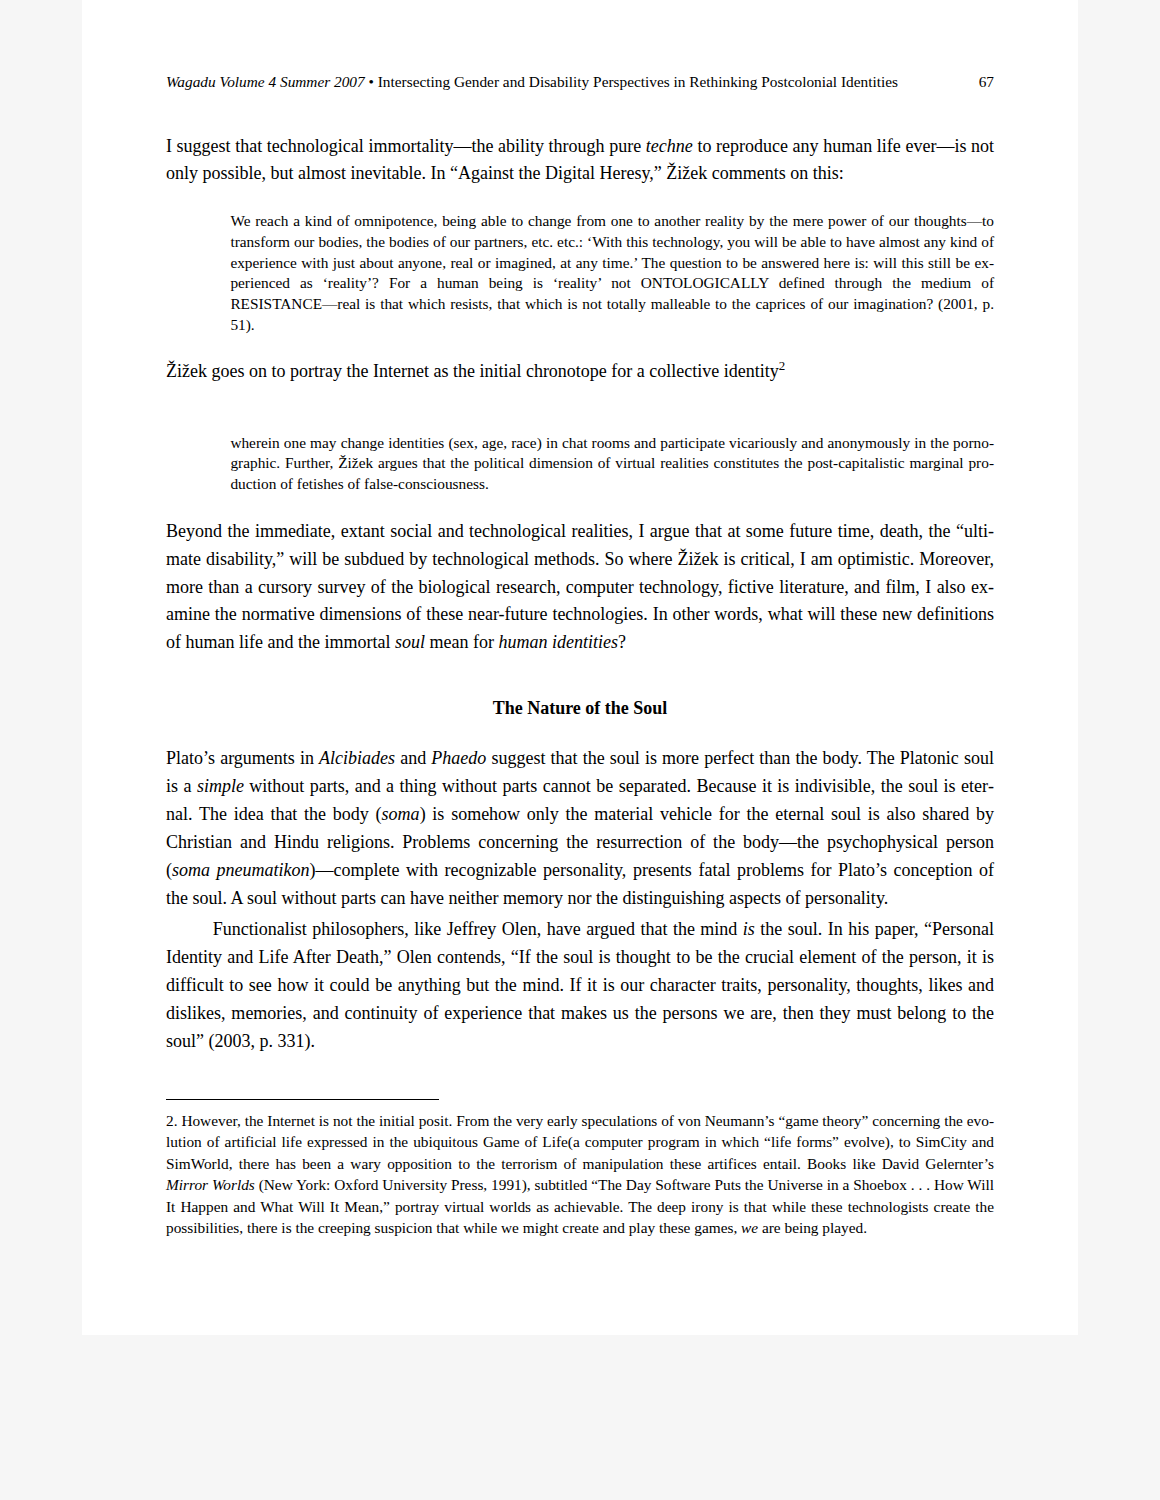Wagadu Volume 4 Summer 2007 • Intersecting Gender and Disability Perspectives in Rethinking Postcolonial Identities
67
I suggest that technological immortality—the ability through pure techne to reproduce any human life ever—is not only possible, but almost inevitable. In “Against the Digital Heresy,” Žižek comments on this:
We reach a kind of omnipotence, being able to change from one to another reality by the mere power of our thoughts—to transform our bodies, the bodies of our partners, etc. etc.: ‘With this technology, you will be able to have almost any kind of experience with just about anyone, real or imagined, at any time.’ The question to be answered here is: will this still be experienced as ‘reality’? For a human being is ‘reality’ not ONTOLOGICALLY defined through the medium of RESISTANCE—real is that which resists, that which is not totally malleable to the caprices of our imagination? (2001, p. 51).
Žižek goes on to portray the Internet as the initial chronotope for a collective identity2
wherein one may change identities (sex, age, race) in chat rooms and participate vicariously and anonymously in the pornographic. Further, Žižek argues that the political dimension of virtual realities constitutes the post-capitalistic marginal production of fetishes of false-consciousness.
Beyond the immediate, extant social and technological realities, I argue that at some future time, death, the “ultimate disability,” will be subdued by technological methods. So where Žižek is critical, I am optimistic. Moreover, more than a cursory survey of the biological research, computer technology, fictive literature, and film, I also examine the normative dimensions of these near-future technologies. In other words, what will these new definitions of human life and the immortal soul mean for human identities?
The Nature of the Soul
Plato’s arguments in Alcibiades and Phaedo suggest that the soul is more perfect than the body. The Platonic soul is a simple without parts, and a thing without parts cannot be separated. Because it is indivisible, the soul is eternal. The idea that the body (soma) is somehow only the material vehicle for the eternal soul is also shared by Christian and Hindu religions. Problems concerning the resurrection of the body—the psychophysical person (soma pneumatikon)—complete with recognizable personality, presents fatal problems for Plato’s conception of the soul. A soul without parts can have neither memory nor the distinguishing aspects of personality.
Functionalist philosophers, like Jeffrey Olen, have argued that the mind is the soul. In his paper, “Personal Identity and Life After Death,” Olen contends, “If the soul is thought to be the crucial element of the person, it is difficult to see how it could be anything but the mind. If it is our character traits, personality, thoughts, likes and dislikes, memories, and continuity of experience that makes us the persons we are, then they must belong to the soul” (2003, p. 331).
2. However, the Internet is not the initial posit. From the very early speculations of von Neumann’s “game theory” concerning the evolution of artificial life expressed in the ubiquitous Game of Life(a computer program in which “life forms” evolve), to SimCity and SimWorld, there has been a wary opposition to the terrorism of manipulation these artifices entail. Books like David Gelernter’s Mirror Worlds (New York: Oxford University Press, 1991), subtitled “The Day Software Puts the Universe in a Shoebox . . . How Will It Happen and What Will It Mean,” portray virtual worlds as achievable. The deep irony is that while these technologists create the possibilities, there is the creeping suspicion that while we might create and play these games, we are being played.